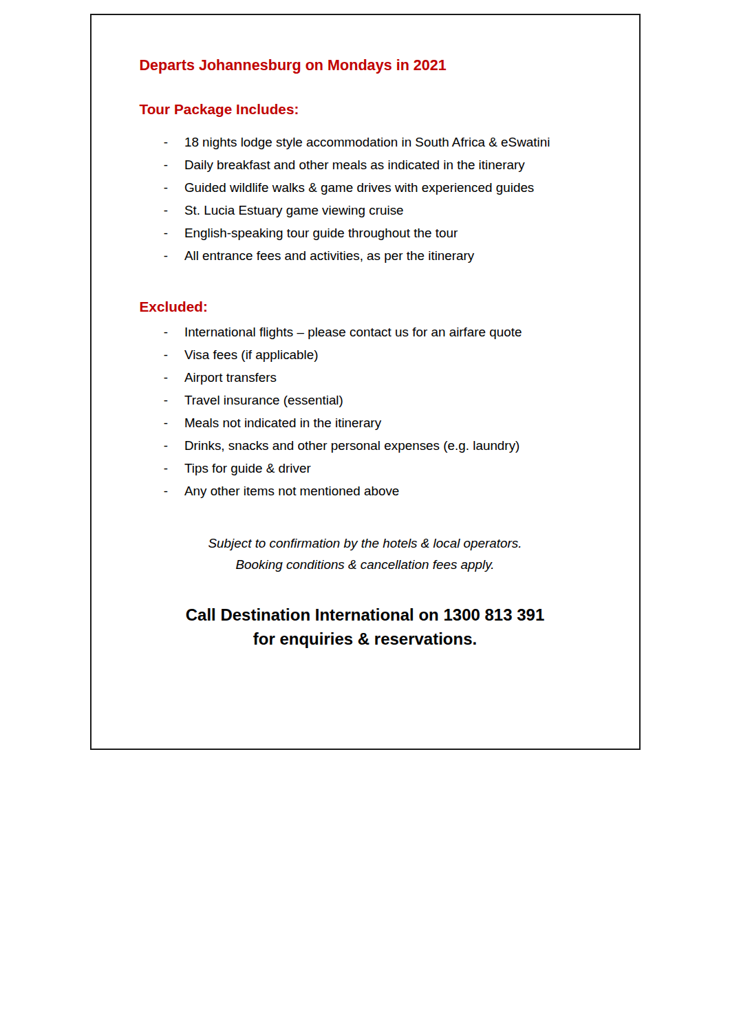Departs Johannesburg on Mondays in 2021
Tour Package Includes:
18 nights lodge style accommodation in South Africa & eSwatini
Daily breakfast and other meals as indicated in the itinerary
Guided wildlife walks & game drives with experienced guides
St. Lucia Estuary game viewing cruise
English-speaking tour guide throughout the tour
All entrance fees and activities, as per the itinerary
Excluded:
International flights – please contact us for an airfare quote
Visa fees (if applicable)
Airport transfers
Travel insurance (essential)
Meals not indicated in the itinerary
Drinks, snacks and other personal expenses (e.g. laundry)
Tips for guide & driver
Any other items not mentioned above
Subject to confirmation by the hotels & local operators.
Booking conditions & cancellation fees apply.
Call Destination International on 1300 813 391
for enquiries & reservations.